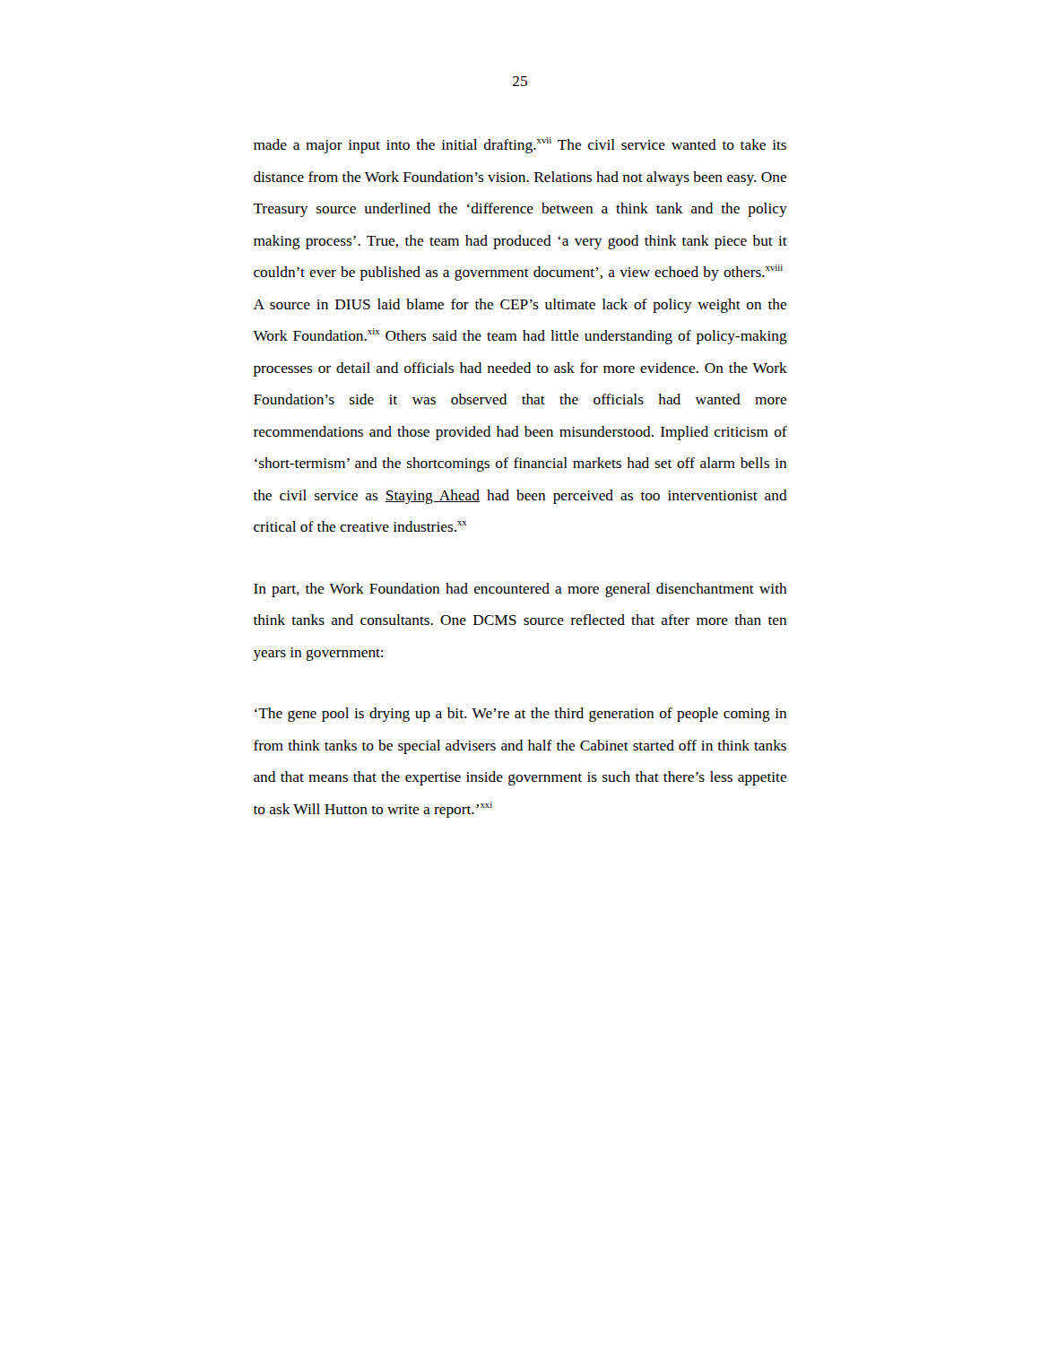25
made a major input into the initial drafting.xvii The civil service wanted to take its distance from the Work Foundation’s vision. Relations had not always been easy. One Treasury source underlined the ‘difference between a think tank and the policy making process’. True, the team had produced ‘a very good think tank piece but it couldn’t ever be published as a government document’, a view echoed by others.xviii A source in DIUS laid blame for the CEP’s ultimate lack of policy weight on the Work Foundation.xix Others said the team had little understanding of policy-making processes or detail and officials had needed to ask for more evidence. On the Work Foundation’s side it was observed that the officials had wanted more recommendations and those provided had been misunderstood. Implied criticism of ‘short-termism’ and the shortcomings of financial markets had set off alarm bells in the civil service as Staying Ahead had been perceived as too interventionist and critical of the creative industries.xx
In part, the Work Foundation had encountered a more general disenchantment with think tanks and consultants. One DCMS source reflected that after more than ten years in government:
‘The gene pool is drying up a bit. We’re at the third generation of people coming in from think tanks to be special advisers and half the Cabinet started off in think tanks and that means that the expertise inside government is such that there’s less appetite to ask Will Hutton to write a report.’xxi